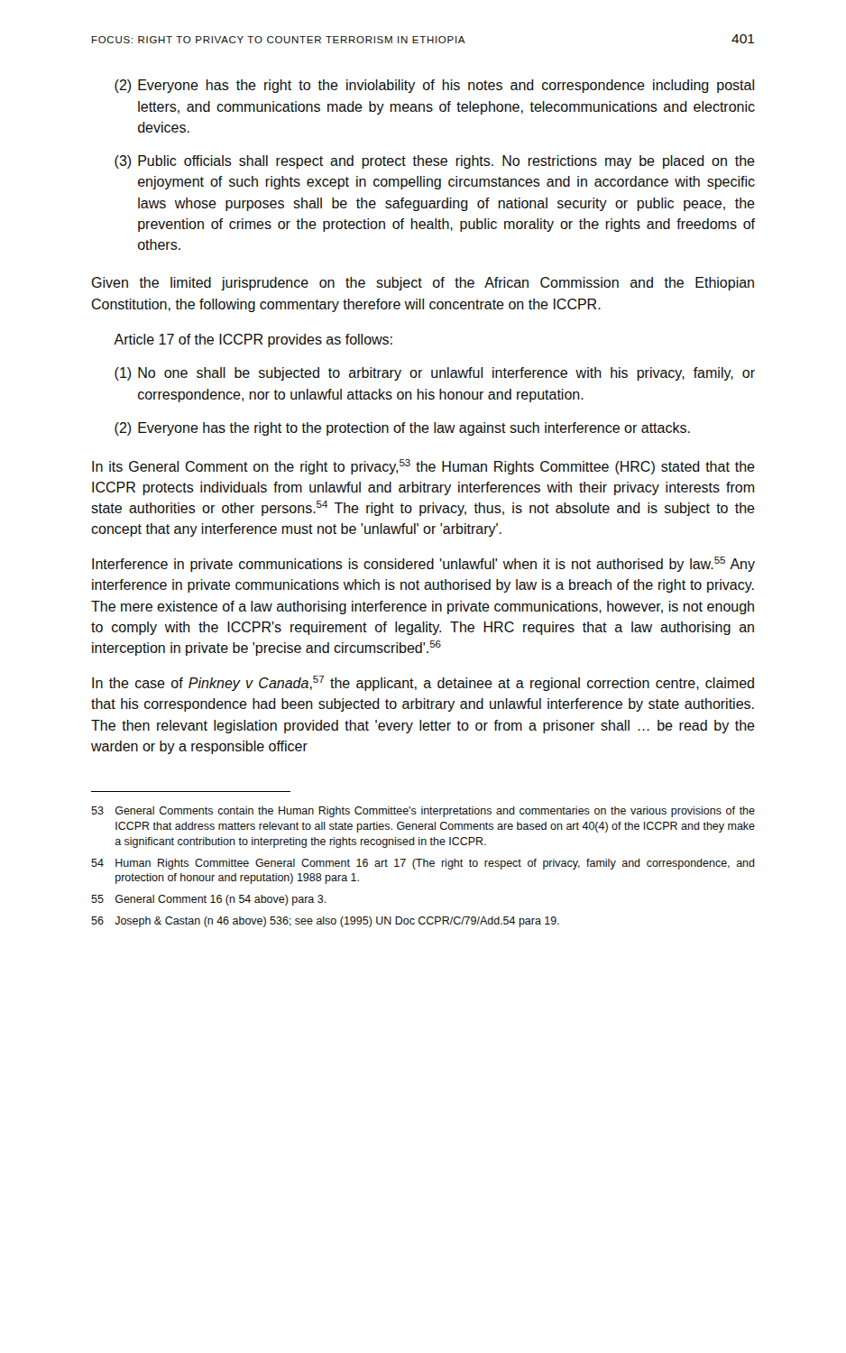Focus: Right to Privacy to Counter Terrorism in Ethiopia 401
(2) Everyone has the right to the inviolability of his notes and correspondence including postal letters, and communications made by means of telephone, telecommunications and electronic devices.
(3) Public officials shall respect and protect these rights. No restrictions may be placed on the enjoyment of such rights except in compelling circumstances and in accordance with specific laws whose purposes shall be the safeguarding of national security or public peace, the prevention of crimes or the protection of health, public morality or the rights and freedoms of others.
Given the limited jurisprudence on the subject of the African Commission and the Ethiopian Constitution, the following commentary therefore will concentrate on the ICCPR.
Article 17 of the ICCPR provides as follows:
(1) No one shall be subjected to arbitrary or unlawful interference with his privacy, family, or correspondence, nor to unlawful attacks on his honour and reputation.
(2) Everyone has the right to the protection of the law against such interference or attacks.
In its General Comment on the right to privacy,53 the Human Rights Committee (HRC) stated that the ICCPR protects individuals from unlawful and arbitrary interferences with their privacy interests from state authorities or other persons.54 The right to privacy, thus, is not absolute and is subject to the concept that any interference must not be 'unlawful' or 'arbitrary'.
Interference in private communications is considered 'unlawful' when it is not authorised by law.55 Any interference in private communications which is not authorised by law is a breach of the right to privacy. The mere existence of a law authorising interference in private communications, however, is not enough to comply with the ICCPR's requirement of legality. The HRC requires that a law authorising an interception in private be 'precise and circumscribed'.56
In the case of Pinkney v Canada,57 the applicant, a detainee at a regional correction centre, claimed that his correspondence had been subjected to arbitrary and unlawful interference by state authorities. The then relevant legislation provided that 'every letter to or from a prisoner shall … be read by the warden or by a responsible officer
53 General Comments contain the Human Rights Committee's interpretations and commentaries on the various provisions of the ICCPR that address matters relevant to all state parties. General Comments are based on art 40(4) of the ICCPR and they make a significant contribution to interpreting the rights recognised in the ICCPR.
54 Human Rights Committee General Comment 16 art 17 (The right to respect of privacy, family and correspondence, and protection of honour and reputation) 1988 para 1.
55 General Comment 16 (n 54 above) para 3.
56 Joseph & Castan (n 46 above) 536; see also (1995) UN Doc CCPR/C/79/Add.54 para 19.